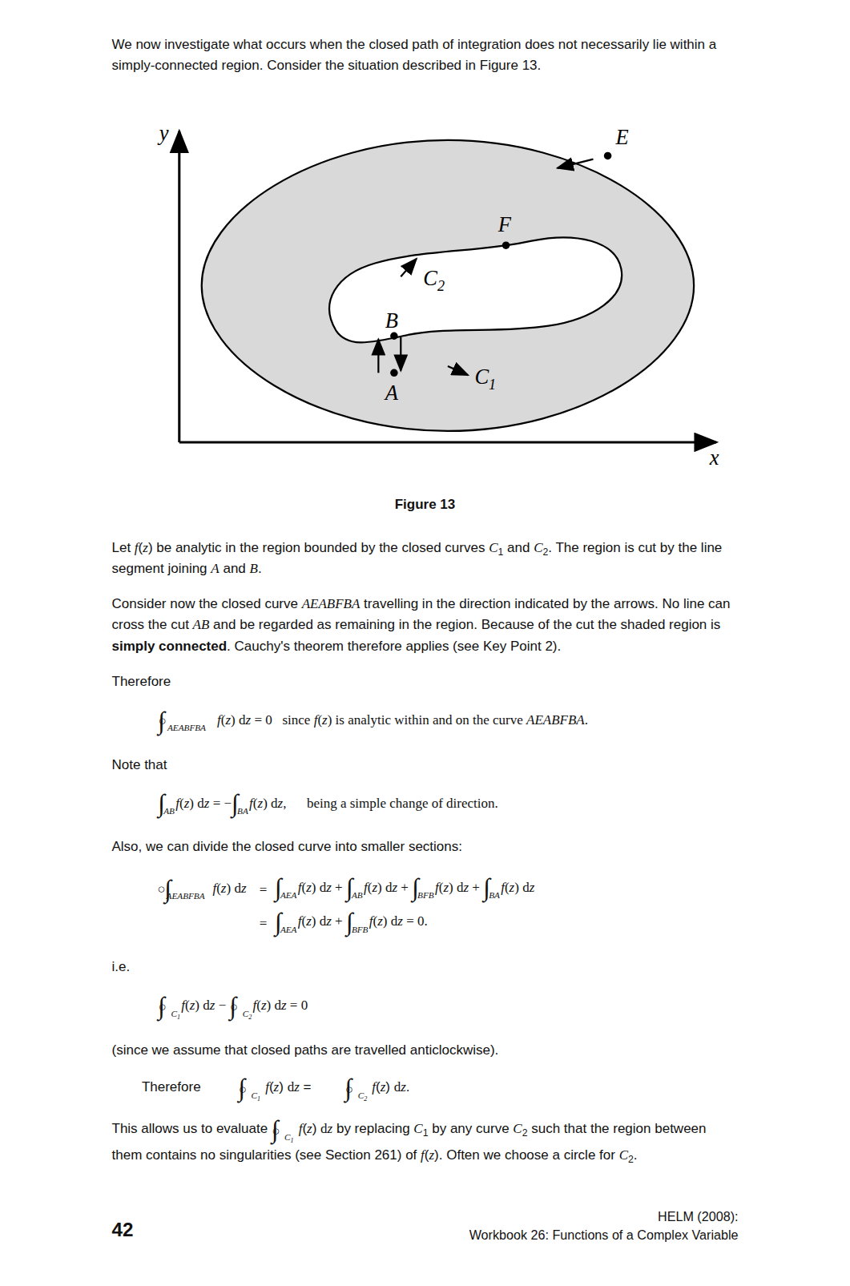We now investigate what occurs when the closed path of integration does not necessarily lie within a simply-connected region. Consider the situation described in Figure 13.
y x E F C2 A B C1
Figure 13
Let f(z) be analytic in the region bounded by the closed curves C1 and C2. The region is cut by the line segment joining A and B.
Consider now the closed curve AEABFBA travelling in the direction indicated by the arrows. No line can cross the cut AB and be regarded as remaining in the region. Because of the cut the shaded region is simply connected. Cauchy's theorem therefore applies (see Key Point 2).
Therefore
∫○AEABFBA f(z) dz = 0 since f(z) is analytic within and on the curve AEABFBA.
Note that
∫AB f(z) dz = −∫BA f(z) dz, being a simple change of direction.
Also, we can divide the closed curve into smaller sections:
| ∫ ○ AEABFBA f ( z ) d z | = | ∫ AEA f ( z ) d z + ∫ AB f ( z ) d z + ∫ BFB f ( z ) d z + ∫ BA f ( z ) d z |
| | = | ∫ AEA f ( z ) d z + ∫ BFB f ( z ) d z = 0. |
i.e.
∫○C1 f(z) dz − ∫○C2 f(z) dz = 0
(since we assume that closed paths are travelled anticlockwise).
Therefore ∫○C1 f(z) dz = ∫○C2 f(z) dz.
This allows us to evaluate ∫○C1 f(z) dz by replacing C1 by any curve C2 such that the region between them contains no singularities (see Section 261) of f(z). Often we choose a circle for C2.
42
HELM (2008):
Workbook 26: Functions of a Complex Variable